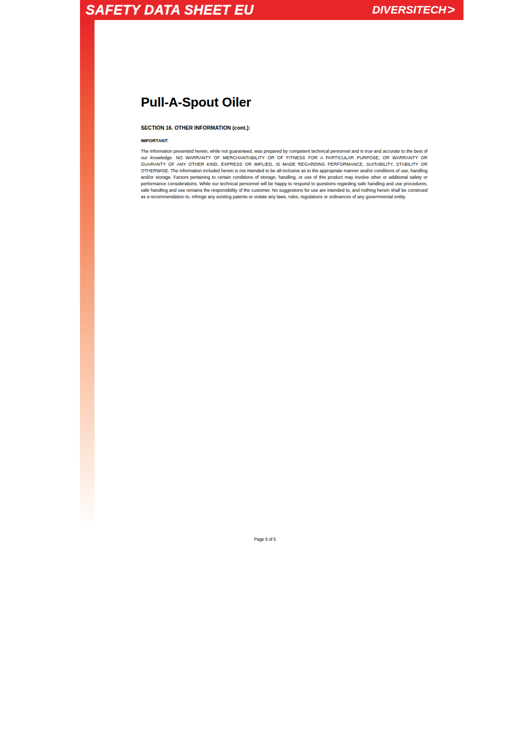SAFETY DATA SHEET EU
DIVERSITECH>
Pull-A-Spout Oiler
SECTION 16. OTHER INFORMATION (cont.):
IMPORTANT:
The information presented herein, while not guaranteed, was prepared by competent technical personnel and is true and accurate to the best of our knowledge. NO WARRANTY OF MERCHANTABILITY OR OF FITNESS FOR A PARTICULAR PURPOSE, OR WARRANTY OR GUARANTY OF ANY OTHER KIND, EXPRESS OR IMPLIED, IS MADE REGARDING PERFORMANCE, SUITABILITY, STABILITY OR OTHERWISE. The information included herein is not intended to be all-inclusive as to the appropriate manner and/or conditions of use, handling and/or storage. Factors pertaining to certain conditions of storage, handling, or use of this product may involve other or additional safety or performance considerations. While our technical personnel will be happy to respond to questions regarding safe handling and use procedures, safe handling and use remains the responsibility of the customer. No suggestions for use are intended to, and nothing herein shall be construed as a recommendation to, infringe any existing patents or violate any laws, rules, regulations or ordinances of any governmental entity.
Page 5 of 5